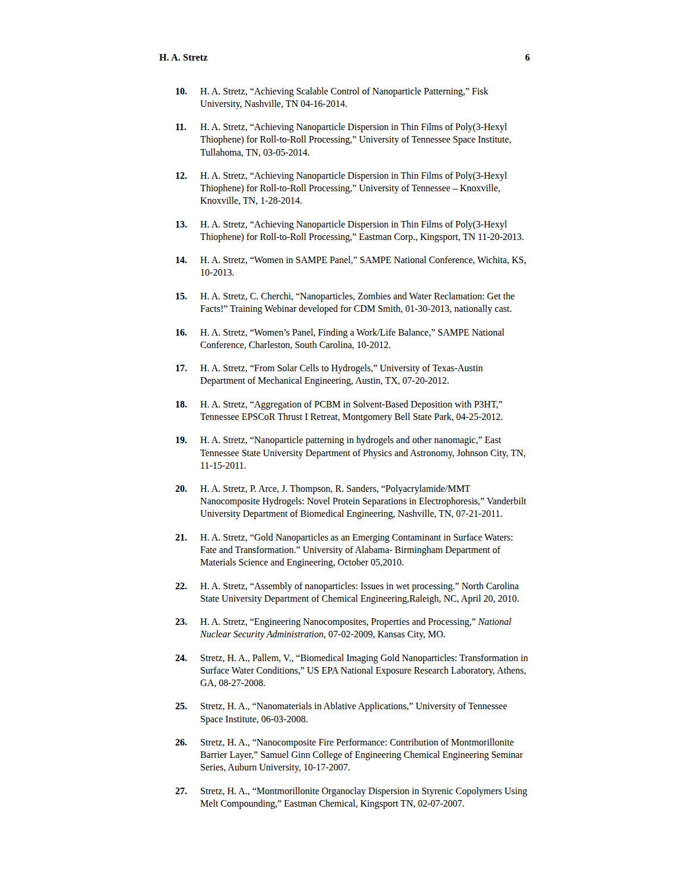H. A. Stretz 6
10. H. A. Stretz, “Achieving Scalable Control of Nanoparticle Patterning,” Fisk University, Nashville, TN 04-16-2014.
11. H. A. Stretz, “Achieving Nanoparticle Dispersion in Thin Films of Poly(3-Hexyl Thiophene) for Roll-to-Roll Processing,” University of Tennessee Space Institute, Tullahoma, TN, 03-05-2014.
12. H. A. Stretz, “Achieving Nanoparticle Dispersion in Thin Films of Poly(3-Hexyl Thiophene) for Roll-to-Roll Processing,” University of Tennessee – Knoxville, Knoxville, TN, 1-28-2014.
13. H. A. Stretz, “Achieving Nanoparticle Dispersion in Thin Films of Poly(3-Hexyl Thiophene) for Roll-to-Roll Processing,” Eastman Corp., Kingsport, TN 11-20-2013.
14. H. A. Stretz, “Women in SAMPE Panel,” SAMPE National Conference, Wichita, KS, 10-2013.
15. H. A. Stretz, C. Cherchi, “Nanoparticles, Zombies and Water Reclamation: Get the Facts!” Training Webinar developed for CDM Smith, 01-30-2013, nationally cast.
16. H. A. Stretz, “Women’s Panel, Finding a Work/Life Balance,” SAMPE National Conference, Charleston, South Carolina, 10-2012.
17. H. A. Stretz, “From Solar Cells to Hydrogels,” University of Texas-Austin Department of Mechanical Engineering, Austin, TX, 07-20-2012.
18. H. A. Stretz, “Aggregation of PCBM in Solvent-Based Deposition with P3HT,” Tennessee EPSCoR Thrust I Retreat, Montgomery Bell State Park, 04-25-2012.
19. H. A. Stretz, “Nanoparticle patterning in hydrogels and other nanomagic,” East Tennessee State University Department of Physics and Astronomy, Johnson City, TN, 11-15-2011.
20. H. A. Stretz, P. Arce, J. Thompson, R. Sanders, “Polyacrylamide/MMT Nanocomposite Hydrogels: Novel Protein Separations in Electrophoresis,” Vanderbilt University Department of Biomedical Engineering, Nashville, TN, 07-21-2011.
21. H. A. Stretz, “Gold Nanoparticles as an Emerging Contaminant in Surface Waters: Fate and Transformation.” University of Alabama- Birmingham Department of Materials Science and Engineering, October 05,2010.
22. H. A. Stretz, “Assembly of nanoparticles: Issues in wet processing.” North Carolina State University Department of Chemical Engineering,Raleigh, NC, April 20, 2010.
23. H. A. Stretz, “Engineering Nanocomposites, Properties and Processing,” National Nuclear Security Administration, 07-02-2009, Kansas City, MO.
24. Stretz, H. A., Pallem, V., “Biomedical Imaging Gold Nanoparticles: Transformation in Surface Water Conditions,” US EPA National Exposure Research Laboratory, Athens, GA, 08-27-2008.
25. Stretz, H. A., “Nanomaterials in Ablative Applications,” University of Tennessee Space Institute, 06-03-2008.
26. Stretz, H. A., “Nanocomposite Fire Performance: Contribution of Montmorillonite Barrier Layer,” Samuel Ginn College of Engineering Chemical Engineering Seminar Series, Auburn University, 10-17-2007.
27. Stretz, H. A., “Montmorillonite Organoclay Dispersion in Styrenic Copolymers Using Melt Compounding,” Eastman Chemical, Kingsport TN, 02-07-2007.